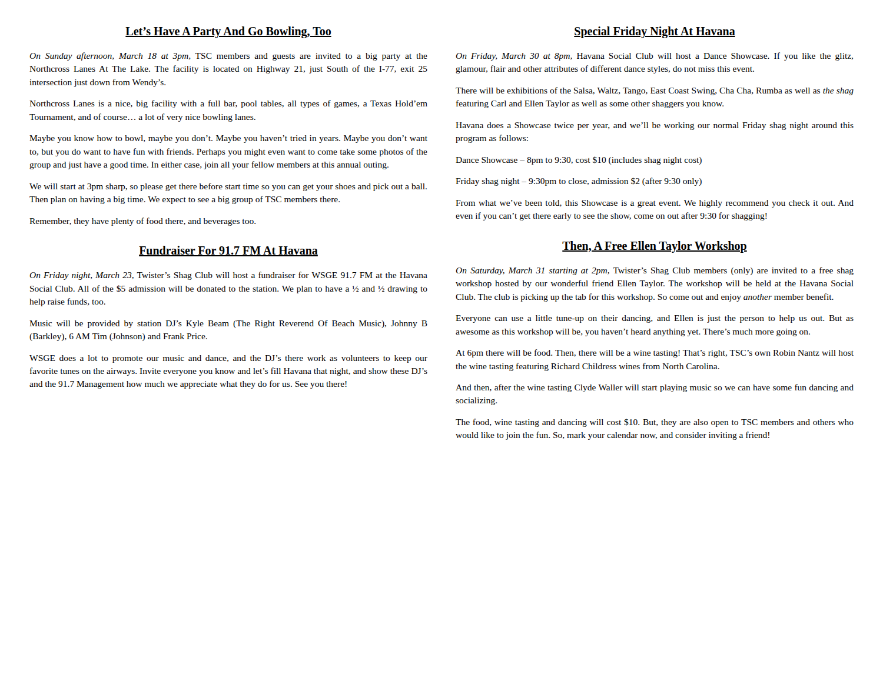Let’s Have A Party And Go Bowling, Too
On Sunday afternoon, March 18 at 3pm, TSC members and guests are invited to a big party at the Northcross Lanes At The Lake. The facility is located on Highway 21, just South of the I-77, exit 25 intersection just down from Wendy’s.
Northcross Lanes is a nice, big facility with a full bar, pool tables, all types of games, a Texas Hold’em Tournament, and of course… a lot of very nice bowling lanes.
Maybe you know how to bowl, maybe you don’t. Maybe you haven’t tried in years. Maybe you don’t want to, but you do want to have fun with friends. Perhaps you might even want to come take some photos of the group and just have a good time. In either case, join all your fellow members at this annual outing.
We will start at 3pm sharp, so please get there before start time so you can get your shoes and pick out a ball. Then plan on having a big time. We expect to see a big group of TSC members there.
Remember, they have plenty of food there, and beverages too.
Fundraiser For 91.7 FM At Havana
On Friday night, March 23, Twister’s Shag Club will host a fundraiser for WSGE 91.7 FM at the Havana Social Club. All of the $5 admission will be donated to the station. We plan to have a ½ and ½ drawing to help raise funds, too.
Music will be provided by station DJ’s Kyle Beam (The Right Reverend Of Beach Music), Johnny B (Barkley), 6 AM Tim (Johnson) and Frank Price.
WSGE does a lot to promote our music and dance, and the DJ’s there work as volunteers to keep our favorite tunes on the airways. Invite everyone you know and let’s fill Havana that night, and show these DJ’s and the 91.7 Management how much we appreciate what they do for us. See you there!
Special Friday Night At Havana
On Friday, March 30 at 8pm, Havana Social Club will host a Dance Showcase. If you like the glitz, glamour, flair and other attributes of different dance styles, do not miss this event.
There will be exhibitions of the Salsa, Waltz, Tango, East Coast Swing, Cha Cha, Rumba as well as the shag featuring Carl and Ellen Taylor as well as some other shaggers you know.
Havana does a Showcase twice per year, and we’ll be working our normal Friday shag night around this program as follows:
Dance Showcase – 8pm to 9:30, cost $10 (includes shag night cost)
Friday shag night – 9:30pm to close, admission $2 (after 9:30 only)
From what we’ve been told, this Showcase is a great event. We highly recommend you check it out. And even if you can’t get there early to see the show, come on out after 9:30 for shagging!
Then, A Free Ellen Taylor Workshop
On Saturday, March 31 starting at 2pm, Twister’s Shag Club members (only) are invited to a free shag workshop hosted by our wonderful friend Ellen Taylor. The workshop will be held at the Havana Social Club. The club is picking up the tab for this workshop. So come out and enjoy another member benefit.
Everyone can use a little tune-up on their dancing, and Ellen is just the person to help us out. But as awesome as this workshop will be, you haven’t heard anything yet. There’s much more going on.
At 6pm there will be food. Then, there will be a wine tasting! That’s right, TSC’s own Robin Nantz will host the wine tasting featuring Richard Childress wines from North Carolina.
And then, after the wine tasting Clyde Waller will start playing music so we can have some fun dancing and socializing.
The food, wine tasting and dancing will cost $10. But, they are also open to TSC members and others who would like to join the fun. So, mark your calendar now, and consider inviting a friend!